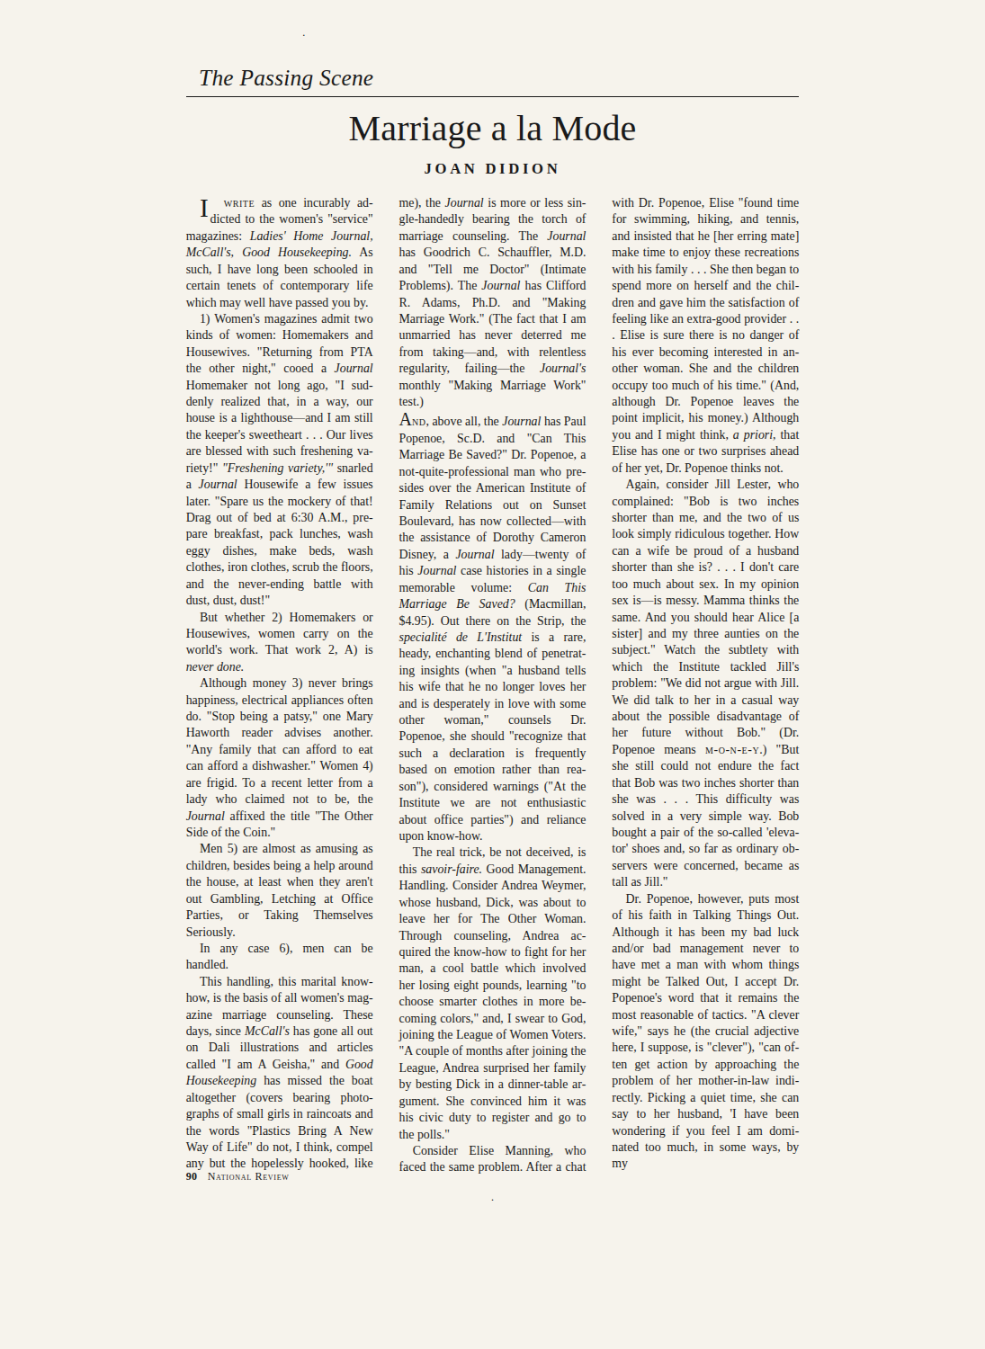.
The Passing Scene
Marriage a la Mode
JOAN DIDION
I write as one incurably addicted to the women's "service" magazines: Ladies' Home Journal, McCall's, Good Housekeeping. As such, I have long been schooled in certain tenets of contemporary life which may well have passed you by.
1) Women's magazines admit two kinds of women: Homemakers and Housewives. "Returning from PTA the other night," cooed a Journal Homemaker not long ago, "I suddenly realized that, in a way, our house is a lighthouse—and I am still the keeper's sweetheart . . . Our lives are blessed with such freshening variety!" "Freshening variety,'" snarled a Journal Housewife a few issues later. "Spare us the mockery of that! Drag out of bed at 6:30 A.M., prepare breakfast, pack lunches, wash eggy dishes, make beds, wash clothes, iron clothes, scrub the floors, and the never-ending battle with dust, dust, dust!"
But whether 2) Homemakers or Housewives, women carry on the world's work. That work 2, A) is never done.
Although money 3) never brings happiness, electrical appliances often do. "Stop being a patsy," one Mary Haworth reader advises another. "Any family that can afford to eat can afford a dishwasher." Women 4) are frigid. To a recent letter from a lady who claimed not to be, the Journal affixed the title "The Other Side of the Coin."
Men 5) are almost as amusing as children, besides being a help around the house, at least when they aren't out Gambling, Letching at Office Parties, or Taking Themselves Seriously.
In any case 6), men can be handled.
This handling, this marital know-how, is the basis of all women's magazine marriage counseling. These days, since McCall's has gone all out on Dali illustrations and articles called "I am A Geisha," and Good Housekeeping has missed the boat altogether (covers bearing photographs of small girls in raincoats and the words "Plastics Bring A New Way of Life" do not, I think, compel any but the hopelessly hooked, like me), the Journal is more or less single-handedly bearing the torch of marriage counseling. The Journal has Goodrich C. Schauffler, M.D. and "Tell me Doctor" (Intimate Problems). The Journal has Clifford R. Adams, Ph.D. and "Making Marriage Work." (The fact that I am unmarried has never deterred me from taking—and, with relentless regularity, failing—the Journal's monthly "Making Marriage Work" test.)
And, above all, the Journal has Paul Popenoe, Sc.D. and "Can This Marriage Be Saved?" Dr. Popenoe, a not-quite-professional man who presides over the American Institute of Family Relations out on Sunset Boulevard, has now collected—with the assistance of Dorothy Cameron Disney, a Journal lady—twenty of his Journal case histories in a single memorable volume: Can This Marriage Be Saved? (Macmillan, $4.95). Out there on the Strip, the specialité de L'Institut is a rare, heady, enchanting blend of penetrating insights (when "a husband tells his wife that he no longer loves her and is desperately in love with some other woman," counsels Dr. Popenoe, she should "recognize that such a declaration is frequently based on emotion rather than reason"), considered warnings ("At the Institute we are not enthusiastic about office parties") and reliance upon know-how.
The real trick, be not deceived, is this savoir-faire. Good Management. Handling. Consider Andrea Weymer, whose husband, Dick, was about to leave her for The Other Woman. Through counseling, Andrea acquired the know-how to fight for her man, a cool battle which involved her losing eight pounds, learning "to choose smarter clothes in more becoming colors," and, I swear to God, joining the League of Women Voters. "A couple of months after joining the League, Andrea surprised her family by besting Dick in a dinner-table argument. She convinced him it was his civic duty to register and go to the polls."
Consider Elise Manning, who faced the same problem. After a chat with Dr. Popenoe, Elise "found time for swimming, hiking, and tennis, and insisted that he [her erring mate] make time to enjoy these recreations with his family . . . She then began to spend more on herself and the children and gave him the satisfaction of feeling like an extra-good provider . . . Elise is sure there is no danger of his ever becoming interested in another woman. She and the children occupy too much of his time." (And, although Dr. Popenoe leaves the point implicit, his money.) Although you and I might think, a priori, that Elise has one or two surprises ahead of her yet, Dr. Popenoe thinks not.
Again, consider Jill Lester, who complained: "Bob is two inches shorter than me, and the two of us look simply ridiculous together. How can a wife be proud of a husband shorter than she is? . . . I don't care too much about sex. In my opinion sex is—is messy. Mamma thinks the same. And you should hear Alice [a sister] and my three aunties on the subject." Watch the subtlety with which the Institute tackled Jill's problem: "We did not argue with Jill. We did talk to her in a casual way about the possible disadvantage of her future without Bob." (Dr. Popenoe means m-o-n-e-y.) "But she still could not endure the fact that Bob was two inches shorter than she was . . . This difficulty was solved in a very simple way. Bob bought a pair of the so-called 'elevator' shoes and, so far as ordinary observers were concerned, became as tall as Jill."
Dr. Popenoe, however, puts most of his faith in Talking Things Out. Although it has been my bad luck and/or bad management never to have met a man with whom things might be Talked Out, I accept Dr. Popenoe's word that it remains the most reasonable of tactics. "A clever wife," says he (the crucial adjective here, I suppose, is "clever"), "can often get action by approaching the problem of her mother-in-law indirectly. Picking a quiet time, she can say to her husband, 'I have been wondering if you feel I am dominated too much, in some ways, by my
90 National Review
.